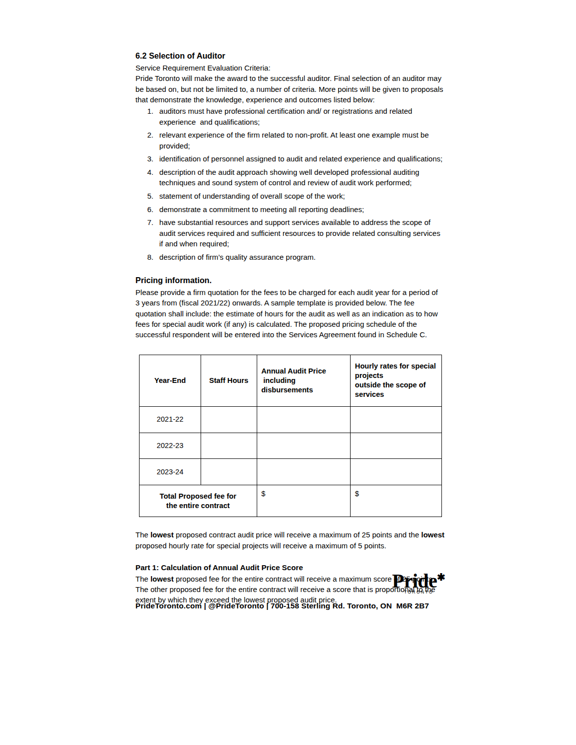6.2 Selection of Auditor
Service Requirement Evaluation Criteria:
Pride Toronto will make the award to the successful auditor. Final selection of an auditor may be based on, but not be limited to, a number of criteria. More points will be given to proposals that demonstrate the knowledge, experience and outcomes listed below:
auditors must have professional certification and/ or registrations and related experience and qualifications;
relevant experience of the firm related to non-profit. At least one example must be provided;
identification of personnel assigned to audit and related experience and qualifications;
description of the audit approach showing well developed professional auditing techniques and sound system of control and review of audit work performed;
statement of understanding of overall scope of the work;
demonstrate a commitment to meeting all reporting deadlines;
have substantial resources and support services available to address the scope of audit services required and sufficient resources to provide related consulting services if and when required;
description of firm’s quality assurance program.
Pricing information.
Please provide a firm quotation for the fees to be charged for each audit year for a period of 3 years from (fiscal 2021/22) onwards. A sample template is provided below. The fee quotation shall include: the estimate of hours for the audit as well as an indication as to how fees for special audit work (if any) is calculated. The proposed pricing schedule of the successful respondent will be entered into the Services Agreement found in Schedule C.
| Year-End | Staff Hours | Annual Audit Price including disbursements | Hourly rates for special projects outside the scope of services |
| --- | --- | --- | --- |
| 2021-22 | | | |
| 2022-23 | | | |
| 2023-24 | | | |
| Total Proposed fee for the entire contract | $ | $ |
The lowest proposed contract audit price will receive a maximum of 25 points and the lowest proposed hourly rate for special projects will receive a maximum of 5 points.
Part 1: Calculation of Annual Audit Price Score
The lowest proposed fee for the entire contract will receive a maximum score of 25 points. The other proposed fee for the entire contract will receive a score that is proportional to the extent by which they exceed the lowest proposed audit price.
Pride✱
TORONTO
PrideToronto.com | @PrideToronto | 700-158 Sterling Rd. Toronto, ON M6R 2B7